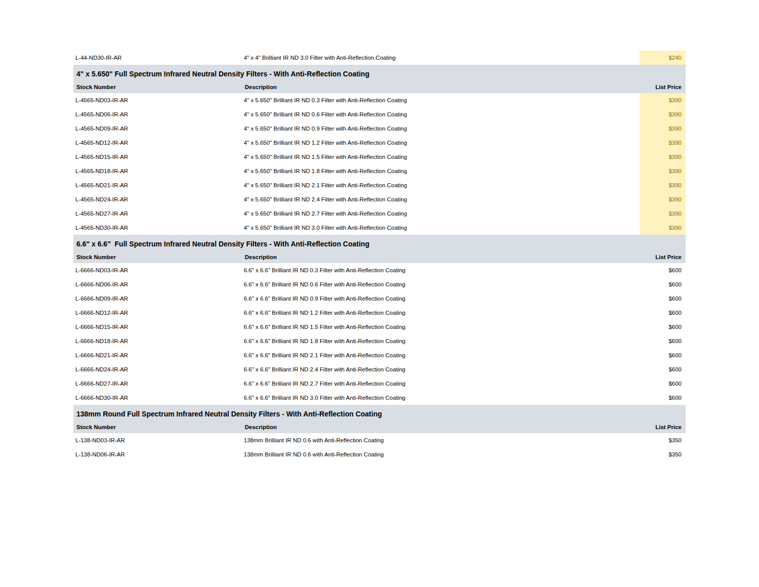| L-44-ND30-IR-AR | 4" x 4" Brilliant IR ND 3.0 Filter with Anti-Reflection Coating | $240 |
| 4" x 5.650" Full Spectrum Infrared Neutral Density Filters - With Anti-Reflection Coating |
| Stock Number | Description | List Price |
| L-4565-ND03-IR-AR | 4" x 5.650" Brilliant IR ND 0.3 Filter with Anti-Reflection Coating | $390 |
| L-4565-ND06-IR-AR | 4" x 5.650" Brilliant IR ND 0.6 Filter with Anti-Reflection Coating | $390 |
| L-4565-ND09-IR-AR | 4" x 5.650" Brilliant IR ND 0.9 Filter with Anti-Reflection Coating | $390 |
| L-4565-ND12-IR-AR | 4" x 5.650" Brilliant IR ND 1.2 Filter with Anti-Reflection Coating | $390 |
| L-4565-ND15-IR-AR | 4" x 5.650" Brilliant IR ND 1.5 Filter with Anti-Reflection Coating | $390 |
| L-4565-ND18-IR-AR | 4" x 5.650" Brilliant IR ND 1.8 Filter with Anti-Reflection Coating | $390 |
| L-4565-ND21-IR-AR | 4" x 5.650" Brilliant IR ND 2.1 Filter with Anti-Reflection Coating | $390 |
| L-4565-ND24-IR-AR | 4" x 5.650" Brilliant IR ND 2.4 Filter with Anti-Reflection Coating | $390 |
| L-4565-ND27-IR-AR | 4" x 5.650" Brilliant IR ND 2.7 Filter with Anti-Reflection Coating | $390 |
| L-4565-ND30-IR-AR | 4" x 5.650" Brilliant IR ND 3.0 Filter with Anti-Reflection Coating | $390 |
| 6.6" x 6.6" Full Spectrum Infrared Neutral Density Filters - With Anti-Reflection Coating |
| Stock Number | Description | List Price |
| L-6666-ND03-IR-AR | 6.6" x 6.6" Brilliant IR ND 0.3 Filter with Anti-Reflection Coating | $600 |
| L-6666-ND06-IR-AR | 6.6" x 6.6" Brilliant IR ND 0.6 Filter with Anti-Reflection Coating | $600 |
| L-6666-ND09-IR-AR | 6.6" x 6.6" Brilliant IR ND 0.9 Filter with Anti-Reflection Coating | $600 |
| L-6666-ND12-IR-AR | 6.6" x 6.6" Brilliant IR ND 1.2 Filter with Anti-Reflection Coating | $600 |
| L-6666-ND15-IR-AR | 6.6" x 6.6" Brilliant IR ND 1.5 Filter with Anti-Reflection Coating | $600 |
| L-6666-ND18-IR-AR | 6.6" x 6.6" Brilliant IR ND 1.8 Filter with Anti-Reflection Coating | $600 |
| L-6666-ND21-IR-AR | 6.6" x 6.6" Brilliant IR ND 2.1 Filter with Anti-Reflection Coating | $600 |
| L-6666-ND24-IR-AR | 6.6" x 6.6" Brilliant IR ND 2.4 Filter with Anti-Reflection Coating | $600 |
| L-6666-ND27-IR-AR | 6.6" x 6.6" Brilliant IR ND 2.7 Filter with Anti-Reflection Coating | $600 |
| L-6666-ND30-IR-AR | 6.6" x 6.6" Brilliant IR ND 3.0 Filter with Anti-Reflection Coating | $600 |
| 138mm Round Full Spectrum Infrared Neutral Density Filters - With Anti-Reflection Coating |
| Stock Number | Description | List Price |
| L-138-ND03-IR-AR | 138mm Brilliant IR ND 0.6 with Anti-Reflection Coating | $350 |
| L-138-ND06-IR-AR | 138mm Brilliant IR ND 0.6 with Anti-Reflection Coating | $350 |